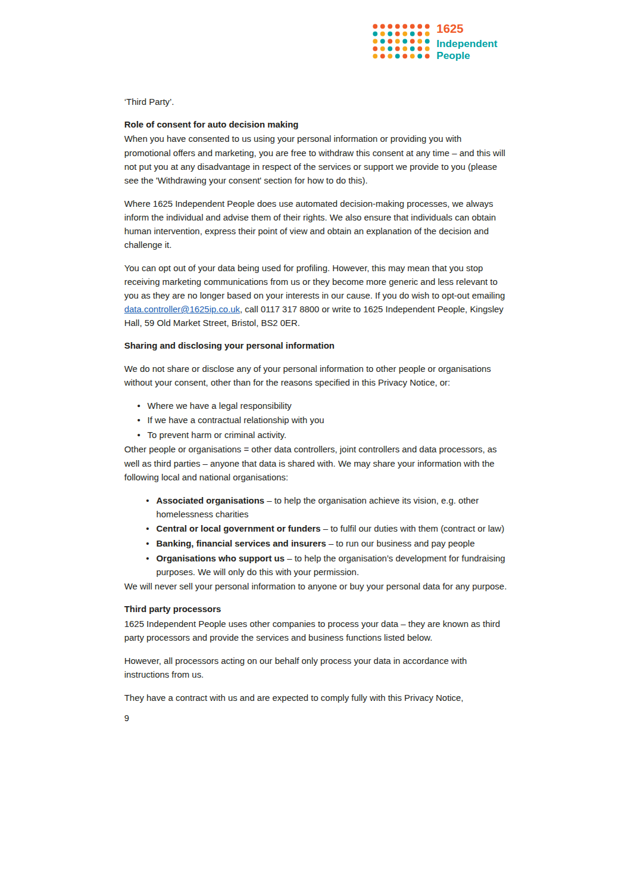1625 Independent People
‘Third Party’.
Role of consent for auto decision making
When you have consented to us using your personal information or providing you with promotional offers and marketing, you are free to withdraw this consent at any time – and this will not put you at any disadvantage in respect of the services or support we provide to you (please see the 'Withdrawing your consent' section for how to do this).
Where 1625 Independent People does use automated decision-making processes, we always inform the individual and advise them of their rights. We also ensure that individuals can obtain human intervention, express their point of view and obtain an explanation of the decision and challenge it.
You can opt out of your data being used for profiling. However, this may mean that you stop receiving marketing communications from us or they become more generic and less relevant to you as they are no longer based on your interests in our cause. If you do wish to opt-out emailing data.controller@1625ip.co.uk, call 0117 317 8800 or write to 1625 Independent People, Kingsley Hall, 59 Old Market Street, Bristol, BS2 0ER.
Sharing and disclosing your personal information
We do not share or disclose any of your personal information to other people or organisations without your consent, other than for the reasons specified in this Privacy Notice, or:
Where we have a legal responsibility
If we have a contractual relationship with you
To prevent harm or criminal activity.
Other people or organisations = other data controllers, joint controllers and data processors, as well as third parties – anyone that data is shared with. We may share your information with the following local and national organisations:
Associated organisations – to help the organisation achieve its vision, e.g. other homelessness charities
Central or local government or funders – to fulfil our duties with them (contract or law)
Banking, financial services and insurers – to run our business and pay people
Organisations who support us – to help the organisation’s development for fundraising purposes. We will only do this with your permission.
We will never sell your personal information to anyone or buy your personal data for any purpose.
Third party processors
1625 Independent People uses other companies to process your data – they are known as third party processors and provide the services and business functions listed below.
However, all processors acting on our behalf only process your data in accordance with instructions from us.
They have a contract with us and are expected to comply fully with this Privacy Notice,
9